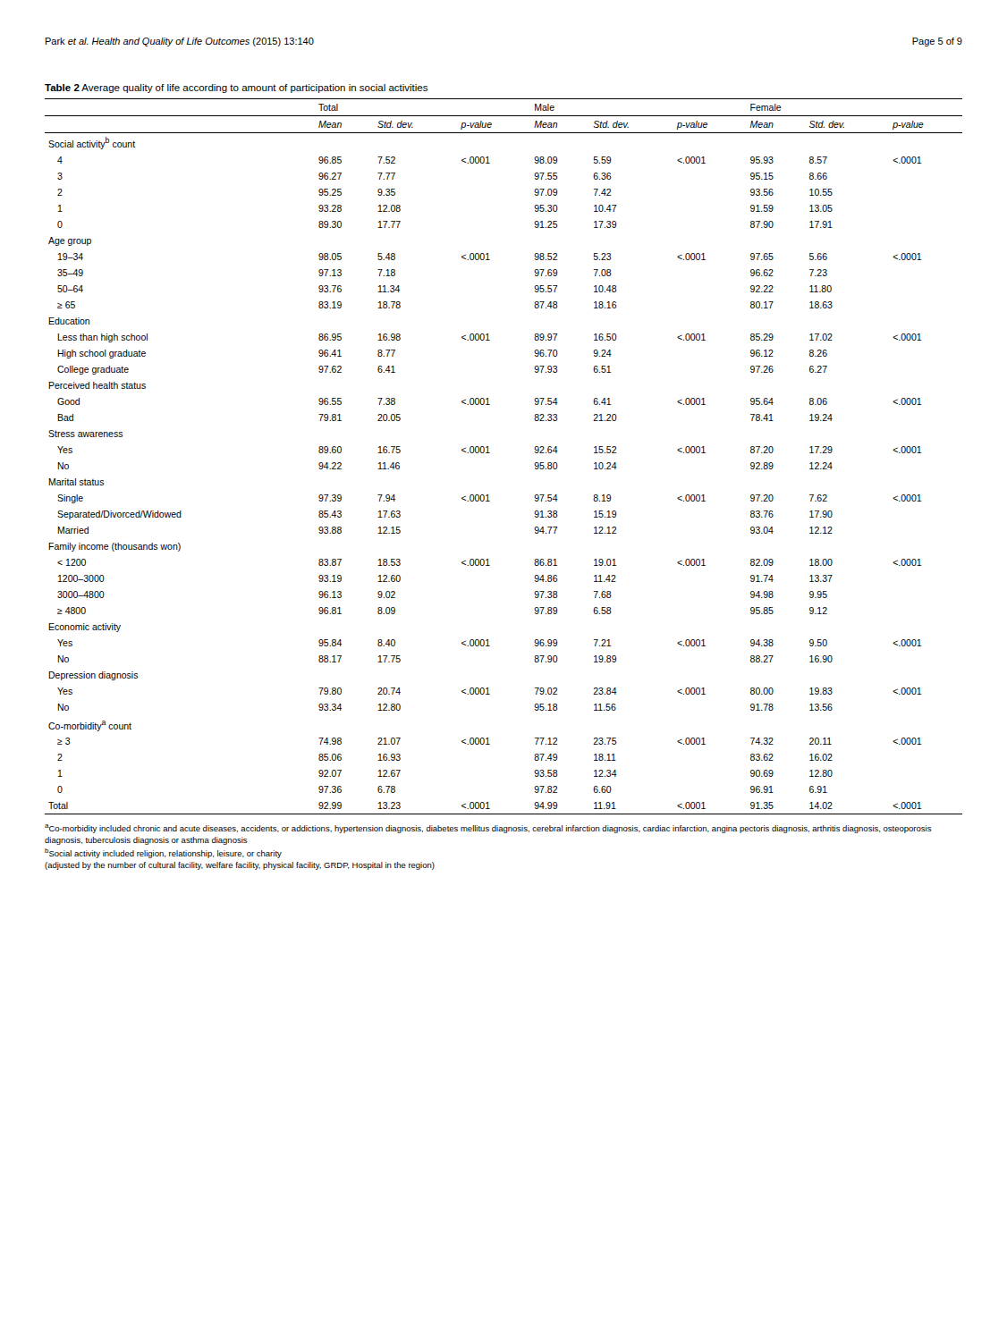Park et al. Health and Quality of Life Outcomes (2015) 13:140
Page 5 of 9
Table 2 Average quality of life according to amount of participation in social activities
| | Total | Male | Female |
| --- | --- | --- | --- |
| | Mean | Std. dev. | p -value | Mean | Std. dev. | p -value | Mean | Std. dev. | p -value |
| Social activity b count | | | | | | | | | |
| 4 | 96.85 | 7.52 | <.0001 | 98.09 | 5.59 | <.0001 | 95.93 | 8.57 | <.0001 |
| 3 | 96.27 | 7.77 | | 97.55 | 6.36 | | 95.15 | 8.66 | |
| 2 | 95.25 | 9.35 | | 97.09 | 7.42 | | 93.56 | 10.55 | |
| 1 | 93.28 | 12.08 | | 95.30 | 10.47 | | 91.59 | 13.05 | |
| 0 | 89.30 | 17.77 | | 91.25 | 17.39 | | 87.90 | 17.91 | |
| Age group | | | | | | | | | |
| 19–34 | 98.05 | 5.48 | <.0001 | 98.52 | 5.23 | <.0001 | 97.65 | 5.66 | <.0001 |
| 35–49 | 97.13 | 7.18 | | 97.69 | 7.08 | | 96.62 | 7.23 | |
| 50–64 | 93.76 | 11.34 | | 95.57 | 10.48 | | 92.22 | 11.80 | |
| ≥ 65 | 83.19 | 18.78 | | 87.48 | 18.16 | | 80.17 | 18.63 | |
| Education | | | | | | | | | |
| Less than high school | 86.95 | 16.98 | <.0001 | 89.97 | 16.50 | <.0001 | 85.29 | 17.02 | <.0001 |
| High school graduate | 96.41 | 8.77 | | 96.70 | 9.24 | | 96.12 | 8.26 | |
| College graduate | 97.62 | 6.41 | | 97.93 | 6.51 | | 97.26 | 6.27 | |
| Perceived health status | | | | | | | | | |
| Good | 96.55 | 7.38 | <.0001 | 97.54 | 6.41 | <.0001 | 95.64 | 8.06 | <.0001 |
| Bad | 79.81 | 20.05 | | 82.33 | 21.20 | | 78.41 | 19.24 | |
| Stress awareness | | | | | | | | | |
| Yes | 89.60 | 16.75 | <.0001 | 92.64 | 15.52 | <.0001 | 87.20 | 17.29 | <.0001 |
| No | 94.22 | 11.46 | | 95.80 | 10.24 | | 92.89 | 12.24 | |
| Marital status | | | | | | | | | |
| Single | 97.39 | 7.94 | <.0001 | 97.54 | 8.19 | <.0001 | 97.20 | 7.62 | <.0001 |
| Separated/Divorced/Widowed | 85.43 | 17.63 | | 91.38 | 15.19 | | 83.76 | 17.90 | |
| Married | 93.88 | 12.15 | | 94.77 | 12.12 | | 93.04 | 12.12 | |
| Family income (thousands won) | | | | | | | | | |
| < 1200 | 83.87 | 18.53 | <.0001 | 86.81 | 19.01 | <.0001 | 82.09 | 18.00 | <.0001 |
| 1200–3000 | 93.19 | 12.60 | | 94.86 | 11.42 | | 91.74 | 13.37 | |
| 3000–4800 | 96.13 | 9.02 | | 97.38 | 7.68 | | 94.98 | 9.95 | |
| ≥ 4800 | 96.81 | 8.09 | | 97.89 | 6.58 | | 95.85 | 9.12 | |
| Economic activity | | | | | | | | | |
| Yes | 95.84 | 8.40 | <.0001 | 96.99 | 7.21 | <.0001 | 94.38 | 9.50 | <.0001 |
| No | 88.17 | 17.75 | | 87.90 | 19.89 | | 88.27 | 16.90 | |
| Depression diagnosis | | | | | | | | | |
| Yes | 79.80 | 20.74 | <.0001 | 79.02 | 23.84 | <.0001 | 80.00 | 19.83 | <.0001 |
| No | 93.34 | 12.80 | | 95.18 | 11.56 | | 91.78 | 13.56 | |
| Co-morbidity a count | | | | | | | | | |
| ≥ 3 | 74.98 | 21.07 | <.0001 | 77.12 | 23.75 | <.0001 | 74.32 | 20.11 | <.0001 |
| 2 | 85.06 | 16.93 | | 87.49 | 18.11 | | 83.62 | 16.02 | |
| 1 | 92.07 | 12.67 | | 93.58 | 12.34 | | 90.69 | 12.80 | |
| 0 | 97.36 | 6.78 | | 97.82 | 6.60 | | 96.91 | 6.91 | |
| Total | 92.99 | 13.23 | <.0001 | 94.99 | 11.91 | <.0001 | 91.35 | 14.02 | <.0001 |
aCo-morbidity included chronic and acute diseases, accidents, or addictions, hypertension diagnosis, diabetes mellitus diagnosis, cerebral infarction diagnosis, cardiac infarction, angina pectoris diagnosis, arthritis diagnosis, osteoporosis diagnosis, tuberculosis diagnosis or asthma diagnosis
bSocial activity included religion, relationship, leisure, or charity
(adjusted by the number of cultural facility, welfare facility, physical facility, GRDP, Hospital in the region)